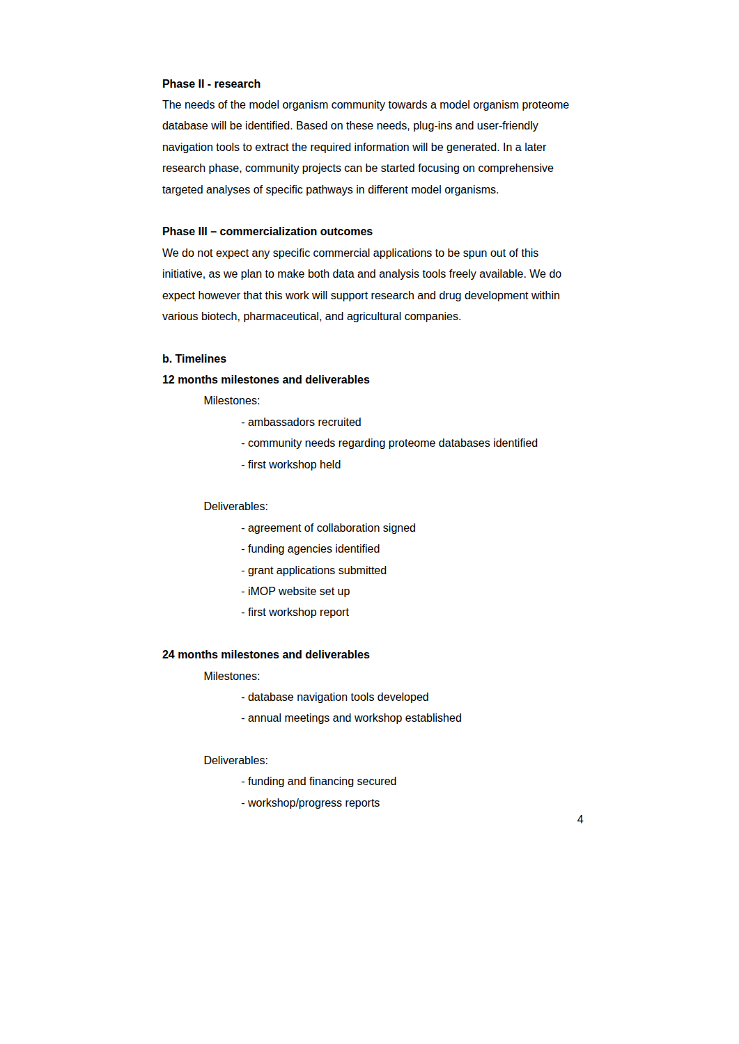Phase II - research
The needs of the model organism community towards a model organism proteome database will be identified. Based on these needs, plug-ins and user-friendly navigation tools to extract the required information will be generated. In a later research phase, community projects can be started focusing on comprehensive targeted analyses of specific pathways in different model organisms.
Phase III – commercialization outcomes
We do not expect any specific commercial applications to be spun out of this initiative, as we plan to make both data and analysis tools freely available. We do expect however that this work will support research and drug development within various biotech, pharmaceutical, and agricultural companies.
b. Timelines
12 months milestones and deliverables
Milestones:
- ambassadors recruited
- community needs regarding proteome databases identified
- first workshop held
Deliverables:
- agreement of collaboration signed
- funding agencies identified
- grant applications submitted
- iMOP website set up
- first workshop report
24 months milestones and deliverables
Milestones:
- database navigation tools developed
- annual meetings and workshop established
Deliverables:
- funding and financing secured
- workshop/progress reports
4